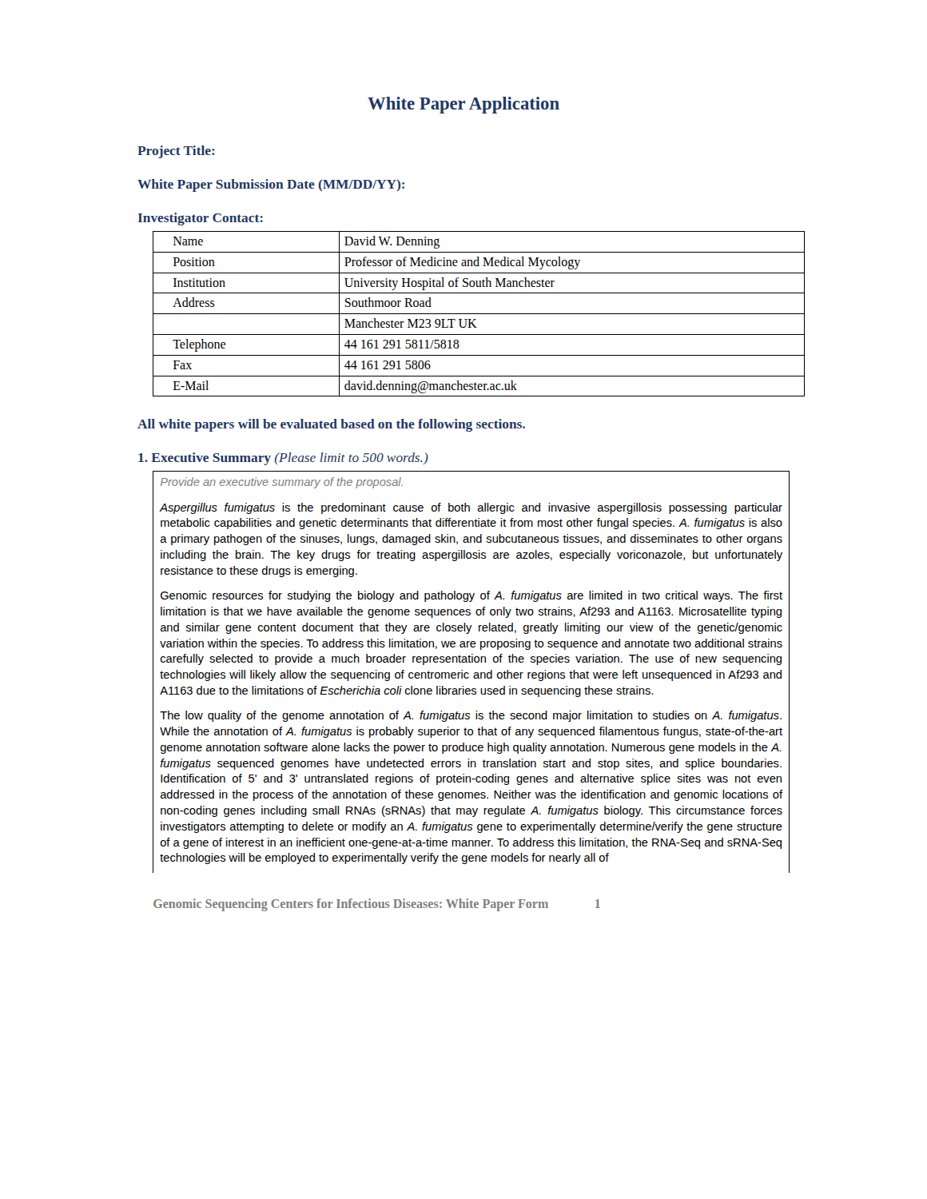White Paper Application
Project Title:
White Paper Submission Date (MM/DD/YY):
Investigator Contact:
| Name | David W. Denning |
| Position | Professor of Medicine and Medical Mycology |
| Institution | University Hospital of South Manchester |
| Address | Southmoor Road |
| | Manchester M23 9LT UK |
| Telephone | 44 161 291 5811/5818 |
| Fax | 44 161 291 5806 |
| E-Mail | david.denning@manchester.ac.uk |
All white papers will be evaluated based on the following sections.
1. Executive Summary (Please limit to 500 words.)
Provide an executive summary of the proposal.
Aspergillus fumigatus is the predominant cause of both allergic and invasive aspergillosis possessing particular metabolic capabilities and genetic determinants that differentiate it from most other fungal species. A. fumigatus is also a primary pathogen of the sinuses, lungs, damaged skin, and subcutaneous tissues, and disseminates to other organs including the brain. The key drugs for treating aspergillosis are azoles, especially voriconazole, but unfortunately resistance to these drugs is emerging.
Genomic resources for studying the biology and pathology of A. fumigatus are limited in two critical ways. The first limitation is that we have available the genome sequences of only two strains, Af293 and A1163. Microsatellite typing and similar gene content document that they are closely related, greatly limiting our view of the genetic/genomic variation within the species. To address this limitation, we are proposing to sequence and annotate two additional strains carefully selected to provide a much broader representation of the species variation. The use of new sequencing technologies will likely allow the sequencing of centromeric and other regions that were left unsequenced in Af293 and A1163 due to the limitations of Escherichia coli clone libraries used in sequencing these strains.
The low quality of the genome annotation of A. fumigatus is the second major limitation to studies on A. fumigatus. While the annotation of A. fumigatus is probably superior to that of any sequenced filamentous fungus, state-of-the-art genome annotation software alone lacks the power to produce high quality annotation. Numerous gene models in the A. fumigatus sequenced genomes have undetected errors in translation start and stop sites, and splice boundaries. Identification of 5' and 3' untranslated regions of protein-coding genes and alternative splice sites was not even addressed in the process of the annotation of these genomes. Neither was the identification and genomic locations of non-coding genes including small RNAs (sRNAs) that may regulate A. fumigatus biology. This circumstance forces investigators attempting to delete or modify an A. fumigatus gene to experimentally determine/verify the gene structure of a gene of interest in an inefficient one-gene-at-a-time manner. To address this limitation, the RNA-Seq and sRNA-Seq technologies will be employed to experimentally verify the gene models for nearly all of
Genomic Sequencing Centers for Infectious Diseases: White Paper Form 1